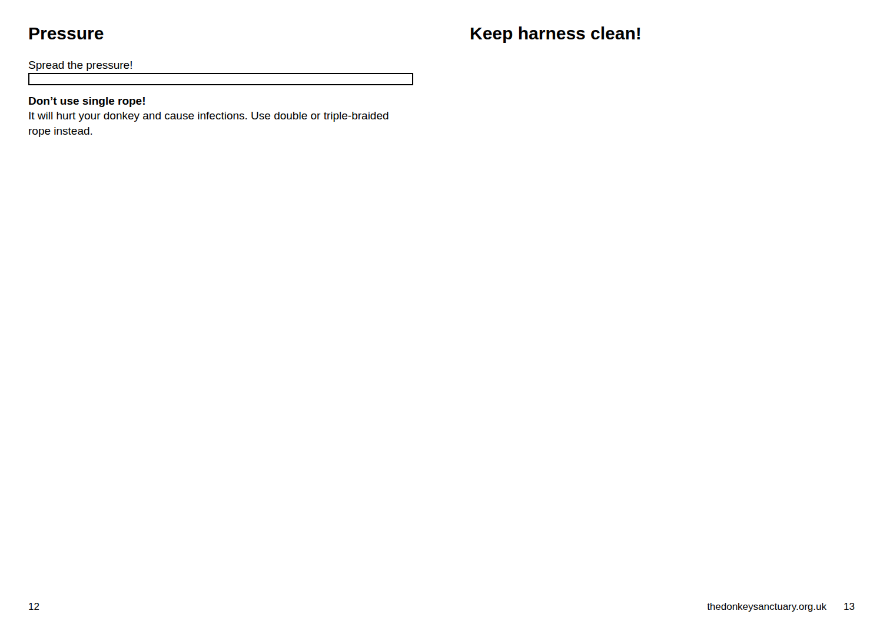Pressure
Spread the pressure!
Don’t use single rope! It will hurt your donkey and cause infections. Use double or triple-braided rope instead.
12
Keep harness clean!
thedonkeysanctuary.org.uk 13